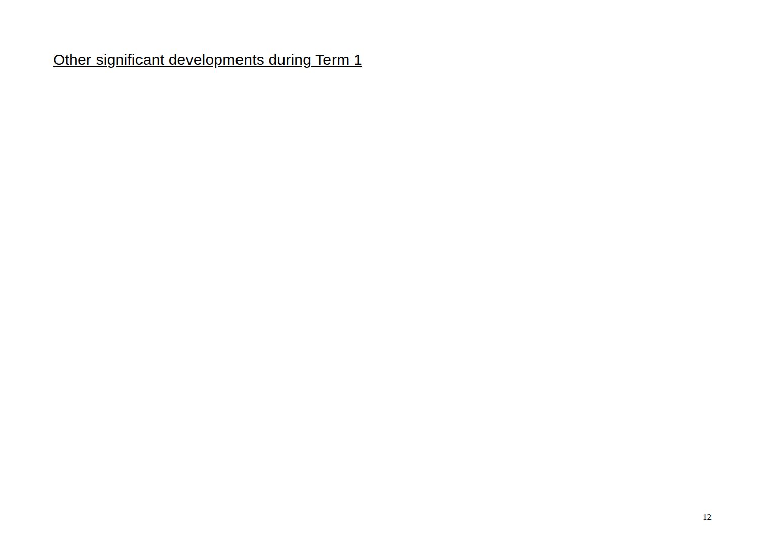Other significant developments during Term 1
12